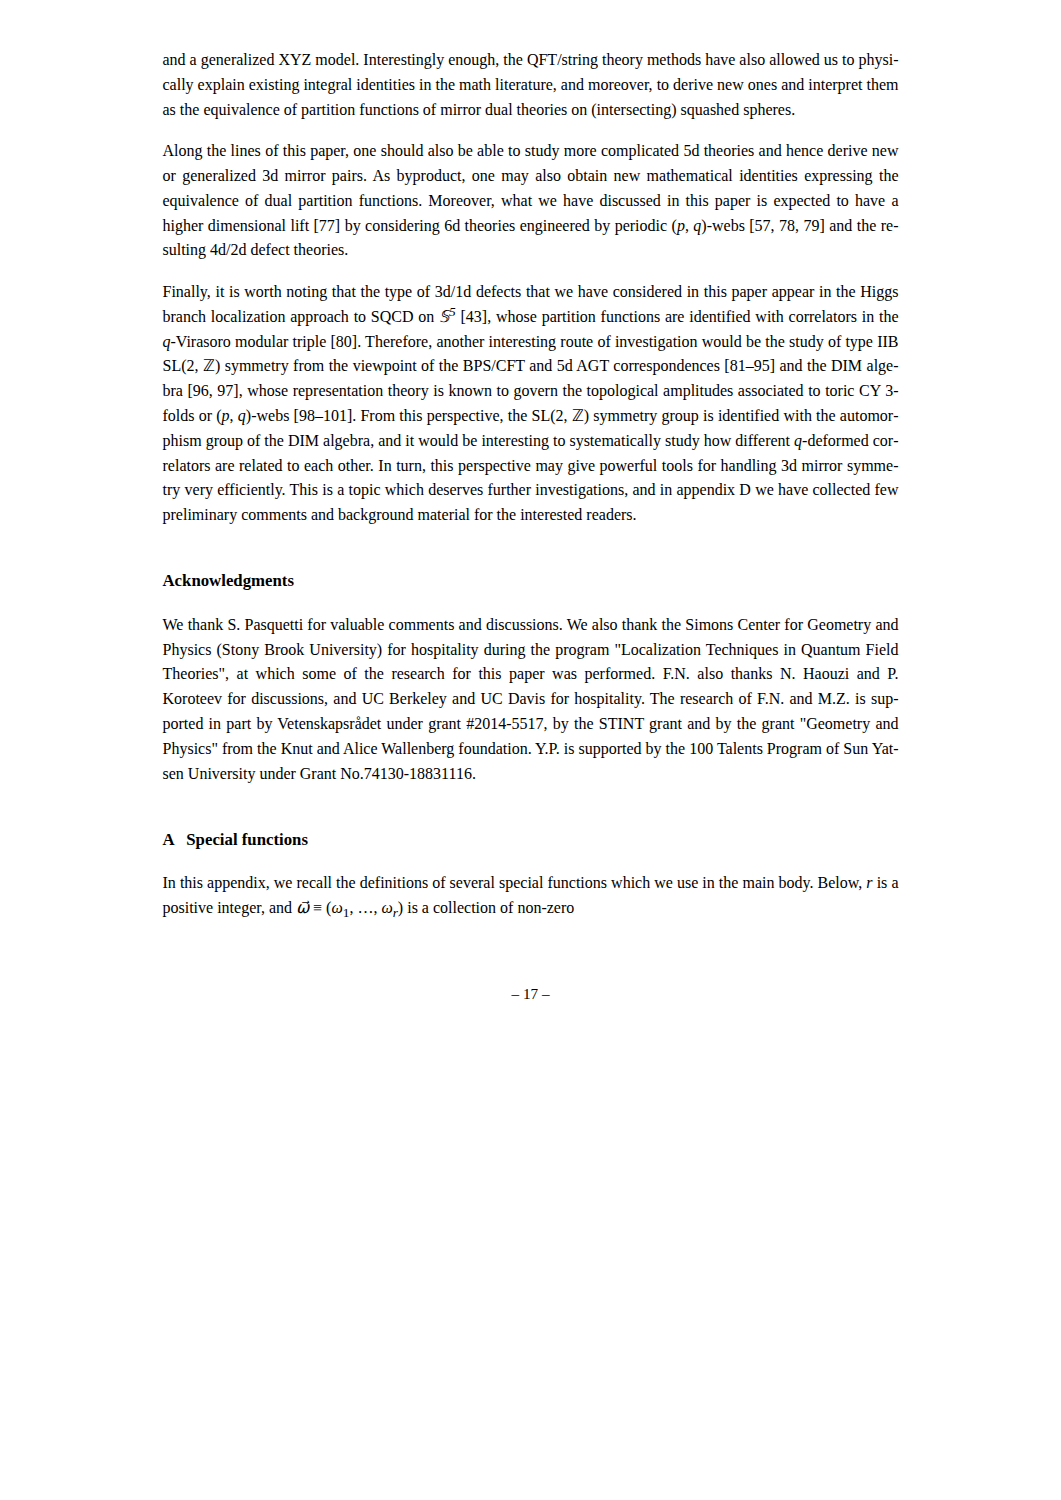and a generalized XYZ model. Interestingly enough, the QFT/string theory methods have also allowed us to physically explain existing integral identities in the math literature, and moreover, to derive new ones and interpret them as the equivalence of partition functions of mirror dual theories on (intersecting) squashed spheres.
Along the lines of this paper, one should also be able to study more complicated 5d theories and hence derive new or generalized 3d mirror pairs. As byproduct, one may also obtain new mathematical identities expressing the equivalence of dual partition functions. Moreover, what we have discussed in this paper is expected to have a higher dimensional lift [77] by considering 6d theories engineered by periodic (p, q)-webs [57, 78, 79] and the resulting 4d/2d defect theories.
Finally, it is worth noting that the type of 3d/1d defects that we have considered in this paper appear in the Higgs branch localization approach to SQCD on 𝕊5 [43], whose partition functions are identified with correlators in the q-Virasoro modular triple [80]. Therefore, another interesting route of investigation would be the study of type IIB SL(2, ℤ) symmetry from the viewpoint of the BPS/CFT and 5d AGT correspondences [81–95] and the DIM algebra [96, 97], whose representation theory is known to govern the topological amplitudes associated to toric CY 3-folds or (p, q)-webs [98–101]. From this perspective, the SL(2, ℤ) symmetry group is identified with the automorphism group of the DIM algebra, and it would be interesting to systematically study how different q-deformed correlators are related to each other. In turn, this perspective may give powerful tools for handling 3d mirror symmetry very efficiently. This is a topic which deserves further investigations, and in appendix D we have collected few preliminary comments and background material for the interested readers.
Acknowledgments
We thank S. Pasquetti for valuable comments and discussions. We also thank the Simons Center for Geometry and Physics (Stony Brook University) for hospitality during the program "Localization Techniques in Quantum Field Theories", at which some of the research for this paper was performed. F.N. also thanks N. Haouzi and P. Koroteev for discussions, and UC Berkeley and UC Davis for hospitality. The research of F.N. and M.Z. is supported in part by Vetenskapsrådet under grant #2014-5517, by the STINT grant and by the grant "Geometry and Physics" from the Knut and Alice Wallenberg foundation. Y.P. is supported by the 100 Talents Program of Sun Yat-sen University under Grant No.74130-18831116.
A Special functions
In this appendix, we recall the definitions of several special functions which we use in the main body. Below, r is a positive integer, and ω⃗ ≡ (ω1, …, ωr) is a collection of non-zero
– 17 –